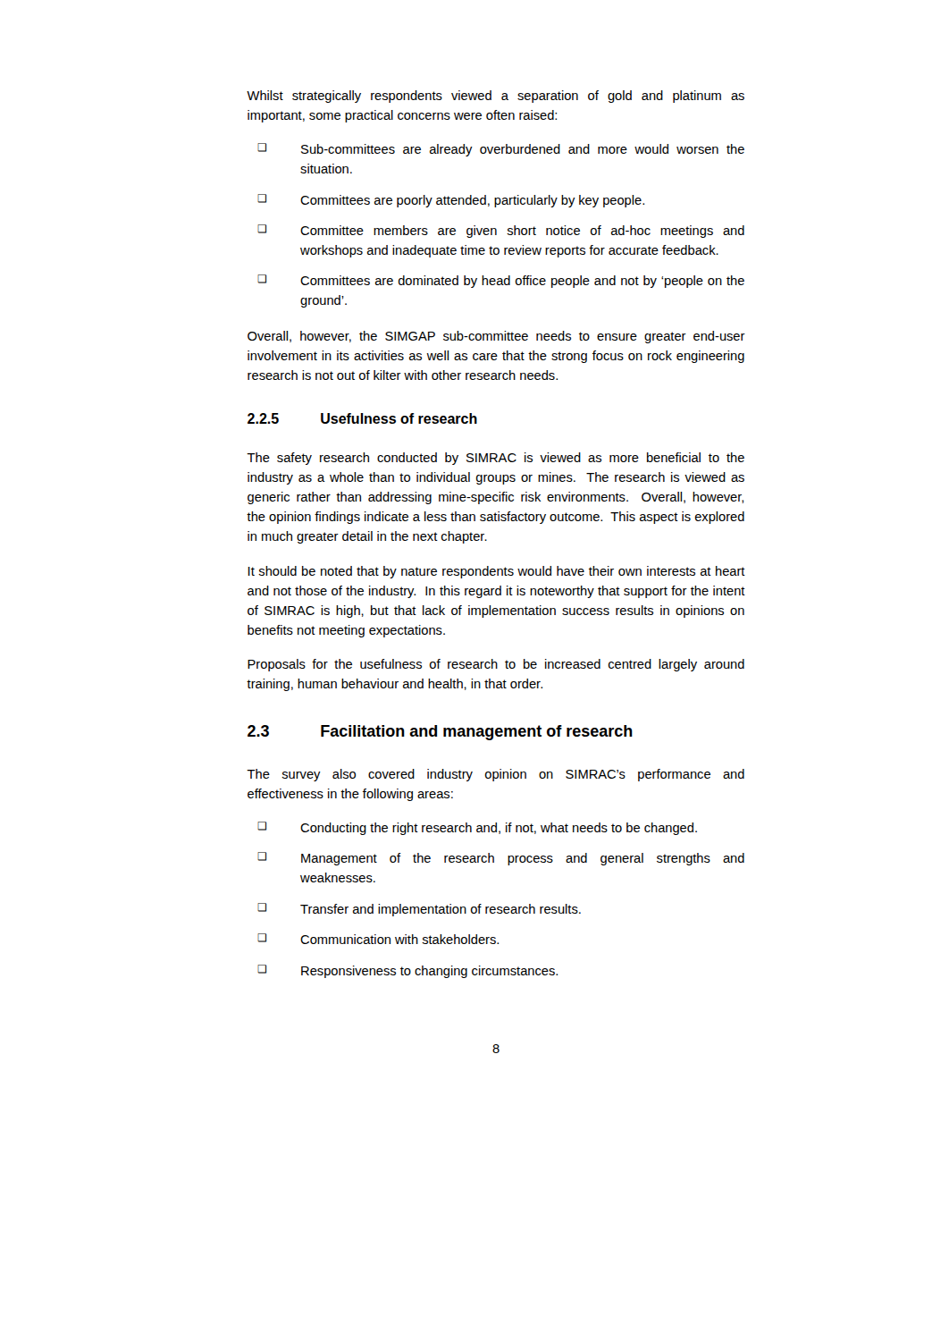Whilst strategically respondents viewed a separation of gold and platinum as important, some practical concerns were often raised:
Sub-committees are already overburdened and more would worsen the situation.
Committees are poorly attended, particularly by key people.
Committee members are given short notice of ad-hoc meetings and workshops and inadequate time to review reports for accurate feedback.
Committees are dominated by head office people and not by ‘people on the ground’.
Overall, however, the SIMGAP sub-committee needs to ensure greater end-user involvement in its activities as well as care that the strong focus on rock engineering research is not out of kilter with other research needs.
2.2.5 Usefulness of research
The safety research conducted by SIMRAC is viewed as more beneficial to the industry as a whole than to individual groups or mines. The research is viewed as generic rather than addressing mine-specific risk environments. Overall, however, the opinion findings indicate a less than satisfactory outcome. This aspect is explored in much greater detail in the next chapter.
It should be noted that by nature respondents would have their own interests at heart and not those of the industry. In this regard it is noteworthy that support for the intent of SIMRAC is high, but that lack of implementation success results in opinions on benefits not meeting expectations.
Proposals for the usefulness of research to be increased centred largely around training, human behaviour and health, in that order.
2.3 Facilitation and management of research
The survey also covered industry opinion on SIMRAC’s performance and effectiveness in the following areas:
Conducting the right research and, if not, what needs to be changed.
Management of the research process and general strengths and weaknesses.
Transfer and implementation of research results.
Communication with stakeholders.
Responsiveness to changing circumstances.
8